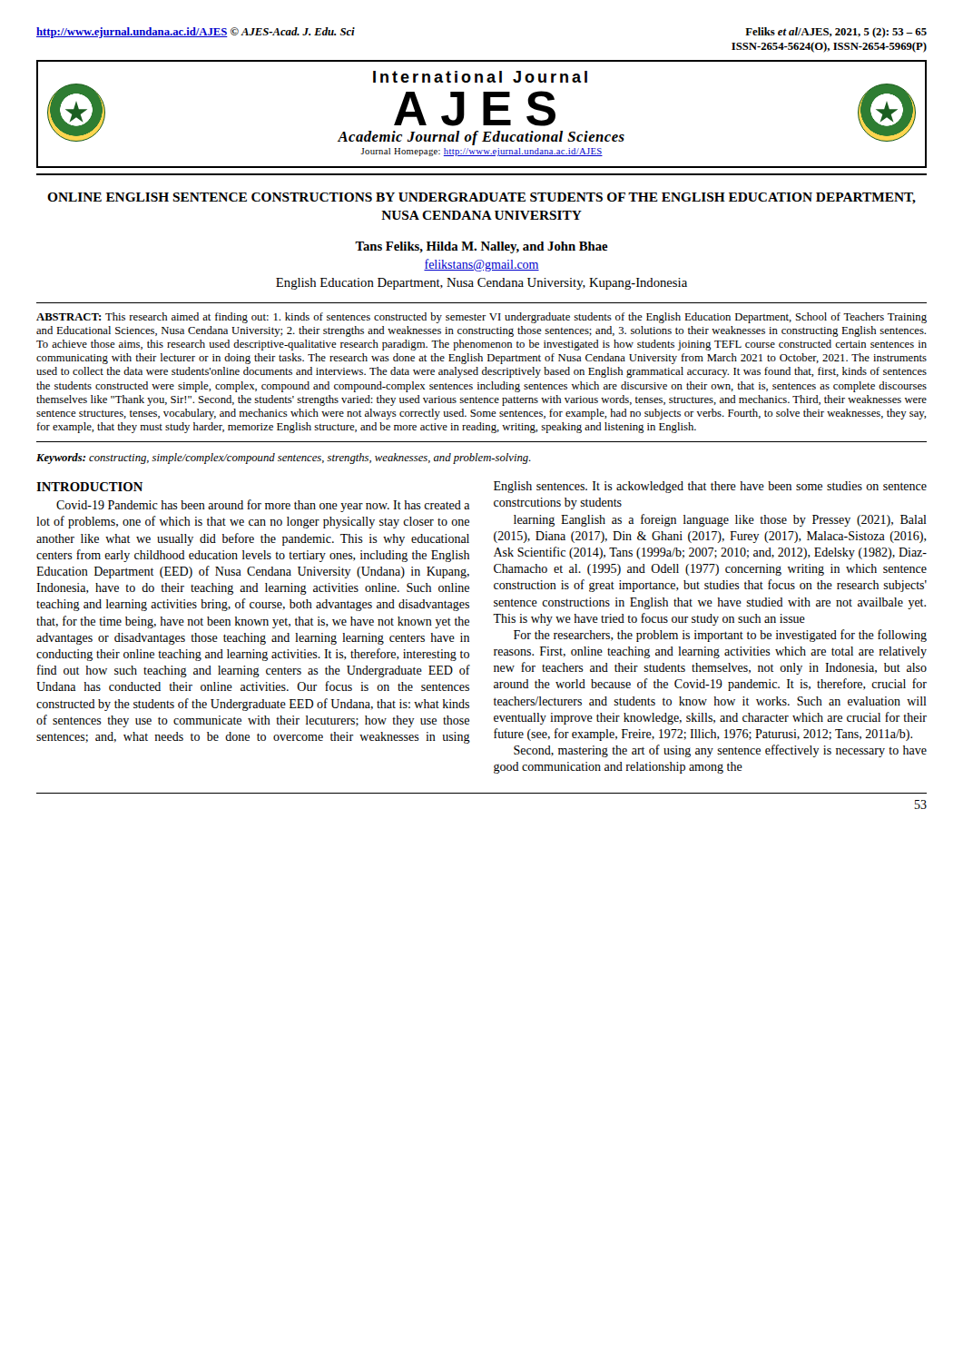http://www.ejurnal.undana.ac.id/AJES © AJES-Acad. J. Edu. Sci
Feliks et al/AJES, 2021, 5 (2): 53 – 65
ISSN-2654-5624(O), ISSN-2654-5969(P)
International Journal
AJES
Academic Journal of Educational Sciences
Journal Homepage: http://www.ejurnal.undana.ac.id/AJES
Online English Sentence Constructions by Undergraduate Students of the English Education Department, Nusa Cendana University
Tans Feliks, Hilda M. Nalley, and John Bhae
felikstans@gmail.com
English Education Department, Nusa Cendana University, Kupang-Indonesia
ABSTRACT: This research aimed at finding out: 1. kinds of sentences constructed by semester VI undergraduate students of the English Education Department, School of Teachers Training and Educational Sciences, Nusa Cendana University; 2. their strengths and weaknesses in constructing those sentences; and, 3. solutions to their weaknesses in constructing English sentences. To achieve those aims, this research used descriptive-qualitative research paradigm. The phenomenon to be investigated is how students joining TEFL course constructed certain sentences in communicating with their lecturer or in doing their tasks. The research was done at the English Department of Nusa Cendana University from March 2021 to October, 2021. The instruments used to collect the data were students'online documents and interviews. The data were analysed descriptively based on English grammatical accuracy. It was found that, first, kinds of sentences the students constructed were simple, complex, compound and compound-complex sentences including sentences which are discursive on their own, that is, sentences as complete discourses themselves like "Thank you, Sir!". Second, the students' strengths varied: they used various sentence patterns with various words, tenses, structures, and mechanics. Third, their weaknesses were sentence structures, tenses, vocabulary, and mechanics which were not always correctly used. Some sentences, for example, had no subjects or verbs. Fourth, to solve their weaknesses, they say, for example, that they must study harder, memorize English structure, and be more active in reading, writing, speaking and listening in English.
Keywords: constructing, simple/complex/compound sentences, strengths, weaknesses, and problem-solving.
Introduction
Covid-19 Pandemic has been around for more than one year now. It has created a lot of problems, one of which is that we can no longer physically stay closer to one another like what we usually did before the pandemic. This is why educational centers from early childhood education levels to tertiary ones, including the English Education Department (EED) of Nusa Cendana University (Undana) in Kupang, Indonesia, have to do their teaching and learning activities online. Such online teaching and learning activities bring, of course, both advantages and disadvantages that, for the time being, have not been known yet, that is, we have not known yet the advantages or disadvantages those teaching and learning learning centers have in conducting their online teaching and learning activities. It is, therefore, interesting to find out how such teaching and learning centers as the Undergraduate EED of Undana has conducted their online activities. Our focus is on the sentences constructed by the students of the Undergraduate EED of Undana, that is: what kinds of sentences they use to communicate with their lecuturers; how they use those sentences; and, what needs to be done to overcome their weaknesses in using English sentences. It is ackowledged that there have been some studies on sentence constrcutions by students
learning Eanglish as a foreign language like those by Pressey (2021), Balal (2015), Diana (2017), Din & Ghani (2017), Furey (2017), Malaca-Sistoza (2016), Ask Scientific (2014), Tans (1999a/b; 2007; 2010; and, 2012), Edelsky (1982), Diaz-Chamacho et al. (1995) and Odell (1977) concerning writing in which sentence construction is of great importance, but studies that focus on the research subjects' sentence constructions in English that we have studied with are not availbale yet. This is why we have tried to focus our study on such an issue
For the researchers, the problem is important to be investigated for the following reasons. First, online teaching and learning activities which are total are relatively new for teachers and their students themselves, not only in Indonesia, but also around the world because of the Covid-19 pandemic. It is, therefore, crucial for teachers/lecturers and students to know how it works. Such an evaluation will eventually improve their knowledge, skills, and character which are crucial for their future (see, for example, Freire, 1972; Illich, 1976; Paturusi, 2012; Tans, 2011a/b).
Second, mastering the art of using any sentence effectively is necessary to have good communication and relationship among the
53